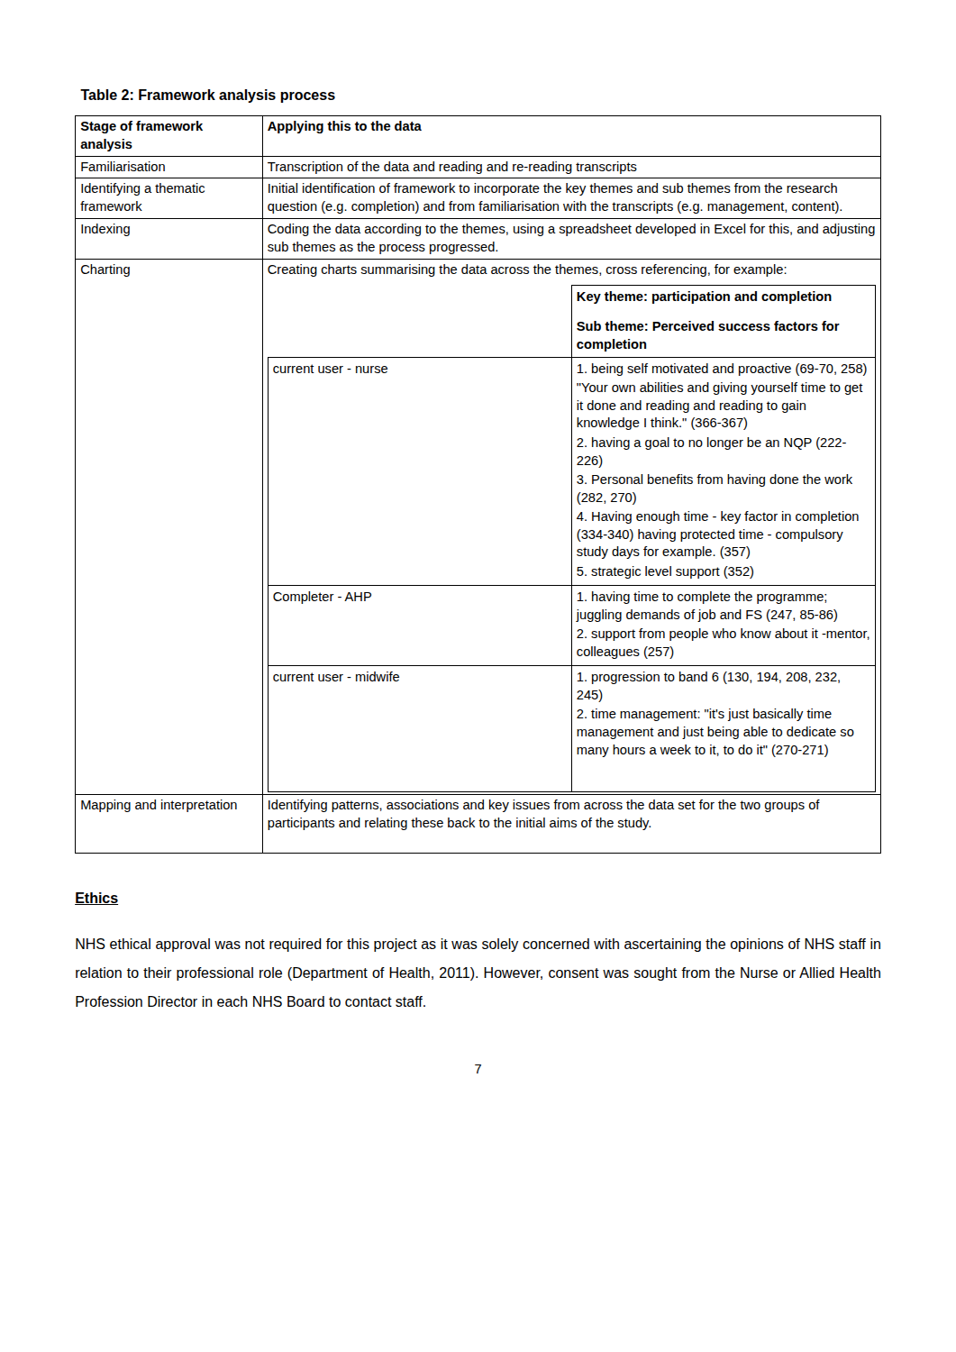Table 2: Framework analysis process
| Stage of framework analysis | Applying this to the data |
| --- | --- |
| Familiarisation | Transcription of the data and reading and re-reading transcripts |
| Identifying a thematic framework | Initial identification of framework to incorporate the key themes and sub themes from the research question (e.g. completion) and from familiarisation with the transcripts (e.g. management, content). |
| Indexing | Coding the data according to the themes, using a spreadsheet developed in Excel for this, and adjusting sub themes as the process progressed. |
| Charting | Creating charts summarising the data across the themes, cross referencing, for example: / / Key theme: participation and completion Sub theme: Perceived success factors for completion / / current user - nurse / 1. being self motivated and proactive (69-70, 258) "Your own abilities and giving yourself time to get it done and reading and reading to gain knowledge I think." (366-367) 2. having a goal to no longer be an NQP (222-226) 3. Personal benefits from having done the work (282, 270) 4. Having enough time - key factor in completion (334-340) having protected time - compulsory study days for example. (357) 5. strategic level support (352) / / Completer - AHP / 1. having time to complete the programme; juggling demands of job and FS (247, 85-86) 2. support from people who know about it -mentor, colleagues (257) / / current user - midwife / 1. progression to band 6 (130, 194, 208, 232, 245) 2. time management: "it's just basically time management and just being able to dedicate so many hours a week to it, to do it" (270-271) / |
| Mapping and interpretation | Identifying patterns, associations and key issues from across the data set for the two groups of participants and relating these back to the initial aims of the study. |
Ethics
NHS ethical approval was not required for this project as it was solely concerned with ascertaining the opinions of NHS staff in relation to their professional role (Department of Health, 2011). However, consent was sought from the Nurse or Allied Health Profession Director in each NHS Board to contact staff.
7